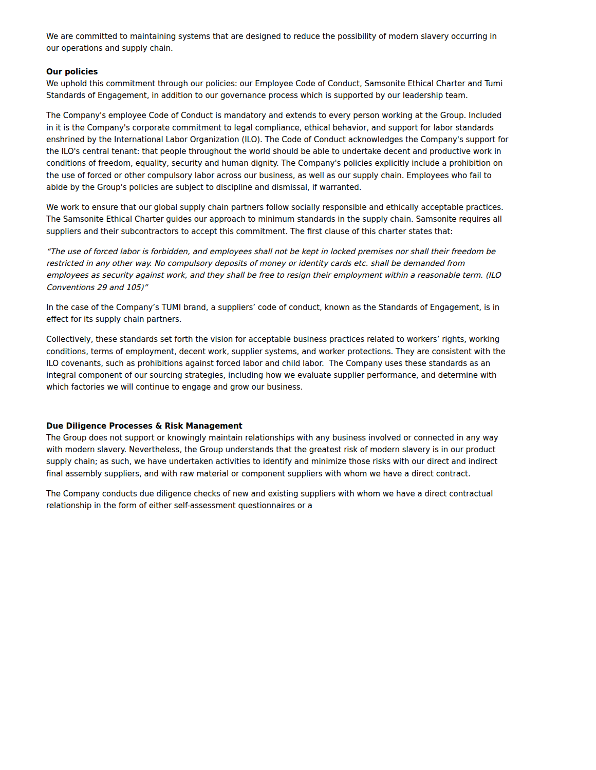We are committed to maintaining systems that are designed to reduce the possibility of modern slavery occurring in our operations and supply chain.
Our policies
We uphold this commitment through our policies: our Employee Code of Conduct, Samsonite Ethical Charter and Tumi Standards of Engagement, in addition to our governance process which is supported by our leadership team.
The Company's employee Code of Conduct is mandatory and extends to every person working at the Group. Included in it is the Company's corporate commitment to legal compliance, ethical behavior, and support for labor standards enshrined by the International Labor Organization (ILO). The Code of Conduct acknowledges the Company's support for the ILO's central tenant: that people throughout the world should be able to undertake decent and productive work in conditions of freedom, equality, security and human dignity. The Company's policies explicitly include a prohibition on the use of forced or other compulsory labor across our business, as well as our supply chain. Employees who fail to abide by the Group's policies are subject to discipline and dismissal, if warranted.
We work to ensure that our global supply chain partners follow socially responsible and ethically acceptable practices. The Samsonite Ethical Charter guides our approach to minimum standards in the supply chain. Samsonite requires all suppliers and their subcontractors to accept this commitment. The first clause of this charter states that:
“The use of forced labor is forbidden, and employees shall not be kept in locked premises nor shall their freedom be restricted in any other way. No compulsory deposits of money or identity cards etc. shall be demanded from employees as security against work, and they shall be free to resign their employment within a reasonable term. (ILO Conventions 29 and 105)”
In the case of the Company’s TUMI brand, a suppliers’ code of conduct, known as the Standards of Engagement, is in effect for its supply chain partners.
Collectively, these standards set forth the vision for acceptable business practices related to workers’ rights, working conditions, terms of employment, decent work, supplier systems, and worker protections. They are consistent with the ILO covenants, such as prohibitions against forced labor and child labor. The Company uses these standards as an integral component of our sourcing strategies, including how we evaluate supplier performance, and determine with which factories we will continue to engage and grow our business.
Due Diligence Processes & Risk Management
The Group does not support or knowingly maintain relationships with any business involved or connected in any way with modern slavery. Nevertheless, the Group understands that the greatest risk of modern slavery is in our product supply chain; as such, we have undertaken activities to identify and minimize those risks with our direct and indirect final assembly suppliers, and with raw material or component suppliers with whom we have a direct contract.
The Company conducts due diligence checks of new and existing suppliers with whom we have a direct contractual relationship in the form of either self-assessment questionnaires or a